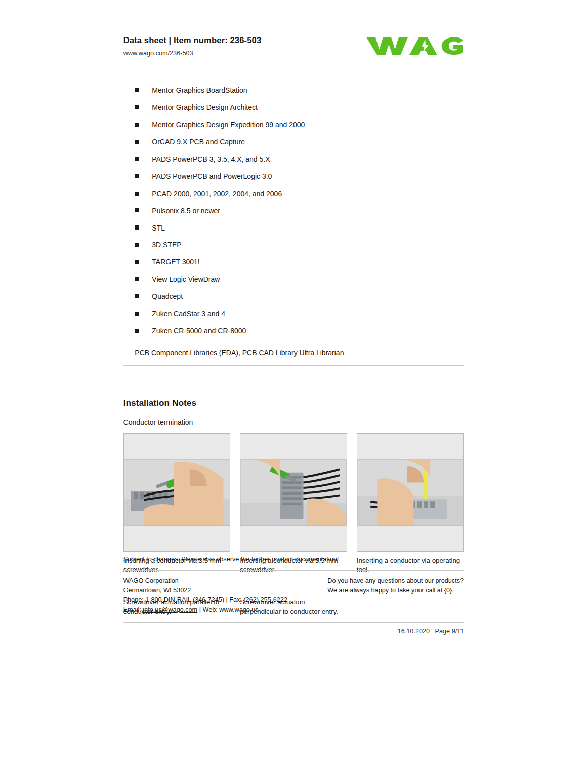Data sheet | Item number: 236-503
www.wago.com/236-503
Mentor Graphics BoardStation
Mentor Graphics Design Architect
Mentor Graphics Design Expedition 99 and 2000
OrCAD 9.X PCB and Capture
PADS PowerPCB 3, 3.5, 4.X, and 5.X
PADS PowerPCB and PowerLogic 3.0
PCAD 2000, 2001, 2002, 2004, and 2006
Pulsonix 8.5 or newer
STL
3D STEP
TARGET 3001!
View Logic ViewDraw
Quadcept
Zuken CadStar 3 and 4
Zuken CR-5000 and CR-8000
PCB Component Libraries (EDA), PCB CAD Library Ultra Librarian
Installation Notes
Conductor termination
Inserting a conductor via 3.5 mm screwdriver.
Screwdriver actuation parallel to conductor entry.
Inserting a conductor via 3.5 mm screwdriver.
Screwdriver actuation perpendicular to conductor entry.
Inserting a conductor via operating tool.
Subject to changes. Please also observe the further product documentation!
WAGO Corporation
Germantown, WI 53022
Phone: 1-800-DIN-RAIL (346-7245) | Fax: (262) 255-6222
Email: info.us@wago.com | Web: www.wago.us
Do you have any questions about our products?
We are always happy to take your call at {0}.
16.10.2020 Page 9/11